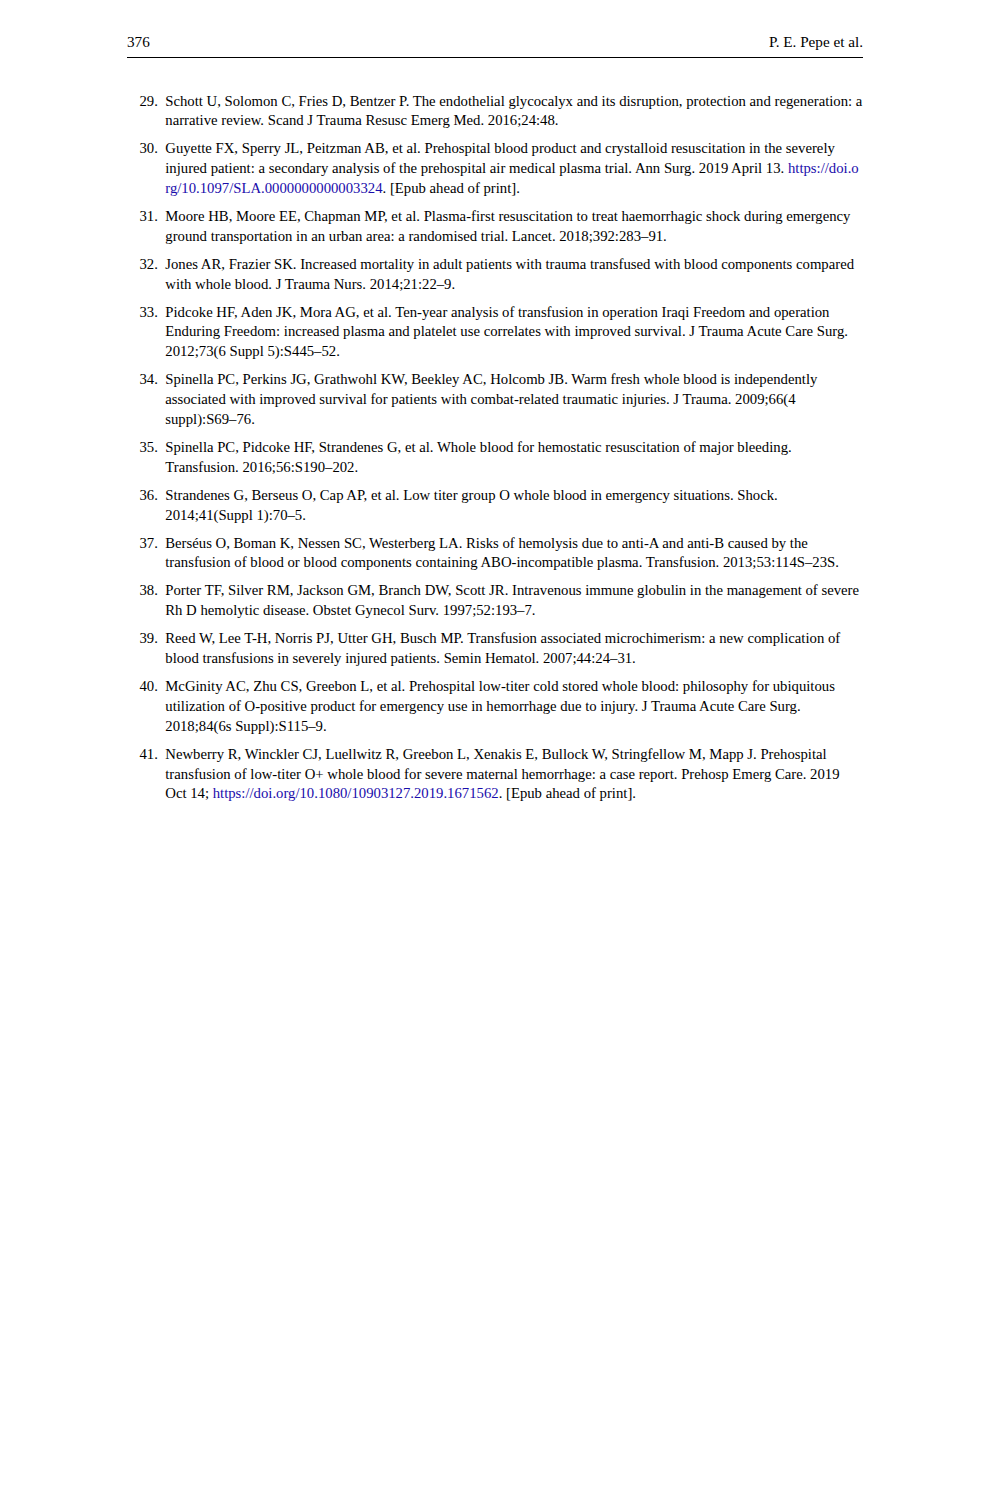376 P. E. Pepe et al.
Schott U, Solomon C, Fries D, Bentzer P. The endothelial glycocalyx and its disruption, protection and regeneration: a narrative review. Scand J Trauma Resusc Emerg Med. 2016;24:48.
Guyette FX, Sperry JL, Peitzman AB, et al. Prehospital blood product and crystalloid resuscitation in the severely injured patient: a secondary analysis of the prehospital air medical plasma trial. Ann Surg. 2019 April 13. https://doi.org/10.1097/SLA.0000000000003324. [Epub ahead of print].
Moore HB, Moore EE, Chapman MP, et al. Plasma-first resuscitation to treat haemorrhagic shock during emergency ground transportation in an urban area: a randomised trial. Lancet. 2018;392:283–91.
Jones AR, Frazier SK. Increased mortality in adult patients with trauma transfused with blood components compared with whole blood. J Trauma Nurs. 2014;21:22–9.
Pidcoke HF, Aden JK, Mora AG, et al. Ten-year analysis of transfusion in operation Iraqi Freedom and operation Enduring Freedom: increased plasma and platelet use correlates with improved survival. J Trauma Acute Care Surg. 2012;73(6 Suppl 5):S445–52.
Spinella PC, Perkins JG, Grathwohl KW, Beekley AC, Holcomb JB. Warm fresh whole blood is independently associated with improved survival for patients with combat-related traumatic injuries. J Trauma. 2009;66(4 suppl):S69–76.
Spinella PC, Pidcoke HF, Strandenes G, et al. Whole blood for hemostatic resuscitation of major bleeding. Transfusion. 2016;56:S190–202.
Strandenes G, Berseus O, Cap AP, et al. Low titer group O whole blood in emergency situations. Shock. 2014;41(Suppl 1):70–5.
Berséus O, Boman K, Nessen SC, Westerberg LA. Risks of hemolysis due to anti-A and anti-B caused by the transfusion of blood or blood components containing ABO-incompatible plasma. Transfusion. 2013;53:114S–23S.
Porter TF, Silver RM, Jackson GM, Branch DW, Scott JR. Intravenous immune globulin in the management of severe Rh D hemolytic disease. Obstet Gynecol Surv. 1997;52:193–7.
Reed W, Lee T-H, Norris PJ, Utter GH, Busch MP. Transfusion associated microchimerism: a new complication of blood transfusions in severely injured patients. Semin Hematol. 2007;44:24–31.
McGinity AC, Zhu CS, Greebon L, et al. Prehospital low-titer cold stored whole blood: philosophy for ubiquitous utilization of O-positive product for emergency use in hemorrhage due to injury. J Trauma Acute Care Surg. 2018;84(6s Suppl):S115–9.
Newberry R, Winckler CJ, Luellwitz R, Greebon L, Xenakis E, Bullock W, Stringfellow M, Mapp J. Prehospital transfusion of low-titer O+ whole blood for severe maternal hemorrhage: a case report. Prehosp Emerg Care. 2019 Oct 14; https://doi.org/10.1080/10903127.2019.1671562. [Epub ahead of print].